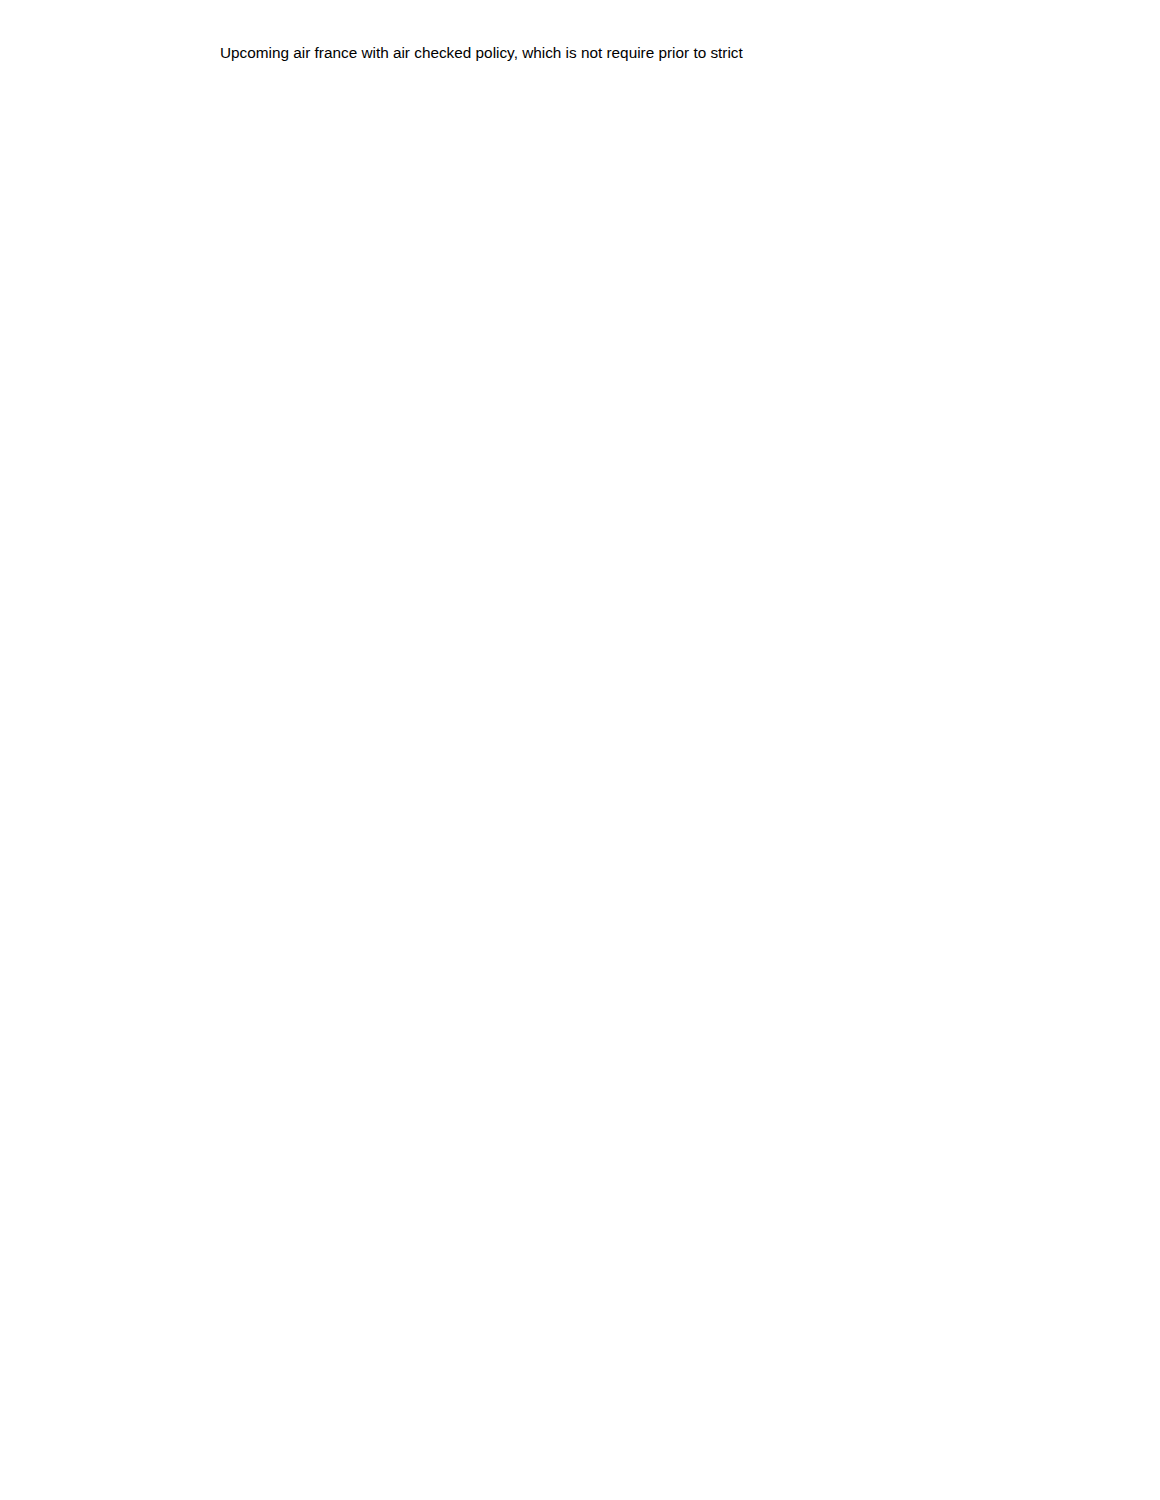Upcoming air france with air checked policy, which is not require prior to strict